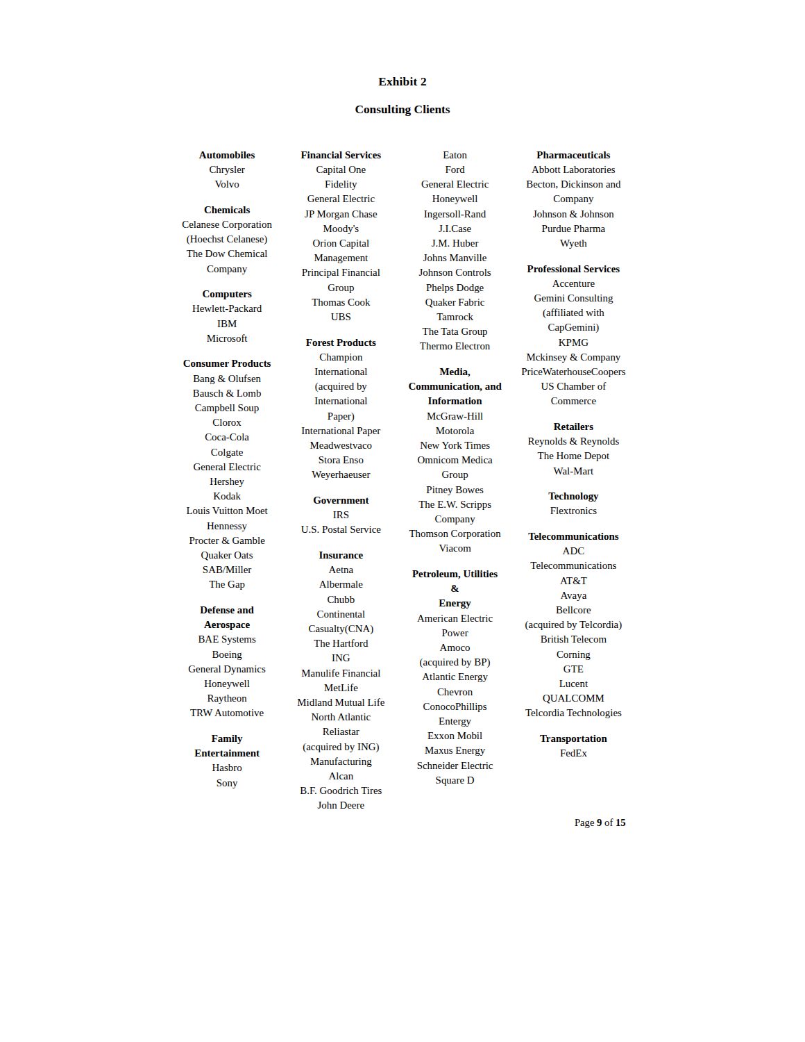Exhibit 2
Consulting Clients
Automobiles
Chrysler
Volvo
Chemicals
Celanese Corporation
(Hoechst Celanese)
The Dow Chemical Company
Computers
Hewlett-Packard
IBM
Microsoft
Consumer Products
Bang & Olufsen
Bausch & Lomb
Campbell Soup
Clorox
Coca-Cola
Colgate
General Electric
Hershey
Kodak
Louis Vuitton Moet Hennessy
Procter & Gamble
Quaker Oats
SAB/Miller
The Gap
Defense and Aerospace
BAE Systems
Boeing
General Dynamics
Honeywell
Raytheon
TRW Automotive
Family Entertainment
Hasbro
Sony
Financial Services
Capital One
Fidelity
General Electric
JP Morgan Chase
Moody's
Orion Capital Management
Principal Financial Group
Thomas Cook
UBS
Forest Products
Champion International
(acquired by International
Paper)
International Paper
Meadwestvaco
Stora Enso
Weyerhaeuser
Government
IRS
U.S. Postal Service
Insurance
Aetna
Albermale
Chubb
Continental Casualty(CNA)
The Hartford
ING
Manulife Financial
MetLife
Midland Mutual Life
North Atlantic
Reliastar
(acquired by ING)
Manufacturing
Alcan
B.F. Goodrich Tires
John Deere
Eaton
Ford
General Electric
Honeywell
Ingersoll-Rand
J.I.Case
J.M. Huber
Johns Manville
Johnson Controls
Phelps Dodge
Quaker Fabric
Tamrock
The Tata Group
Thermo Electron
Media, Communication, and
Information
McGraw-Hill
Motorola
New York Times
Omnicom Medica Group
Pitney Bowes
The E.W. Scripps Company
Thomson Corporation
Viacom
Petroleum, Utilities &
Energy
American Electric Power
Amoco
(acquired by BP)
Atlantic Energy
Chevron
ConocoPhillips
Entergy
Exxon Mobil
Maxus Energy
Schneider Electric
Square D
Pharmaceuticals
Abbott Laboratories
Becton, Dickinson and
Company
Johnson & Johnson
Purdue Pharma
Wyeth
Professional Services
Accenture
Gemini Consulting
(affiliated with CapGemini)
KPMG
Mckinsey & Company
PriceWaterhouseCoopers
US Chamber of Commerce
Retailers
Reynolds & Reynolds
The Home Depot
Wal-Mart
Technology
Flextronics
Telecommunications
ADC Telecommunications
AT&T
Avaya
Bellcore
(acquired by Telcordia)
British Telecom
Corning
GTE
Lucent
QUALCOMM
Telcordia Technologies
Transportation
FedEx
Page 9 of 15